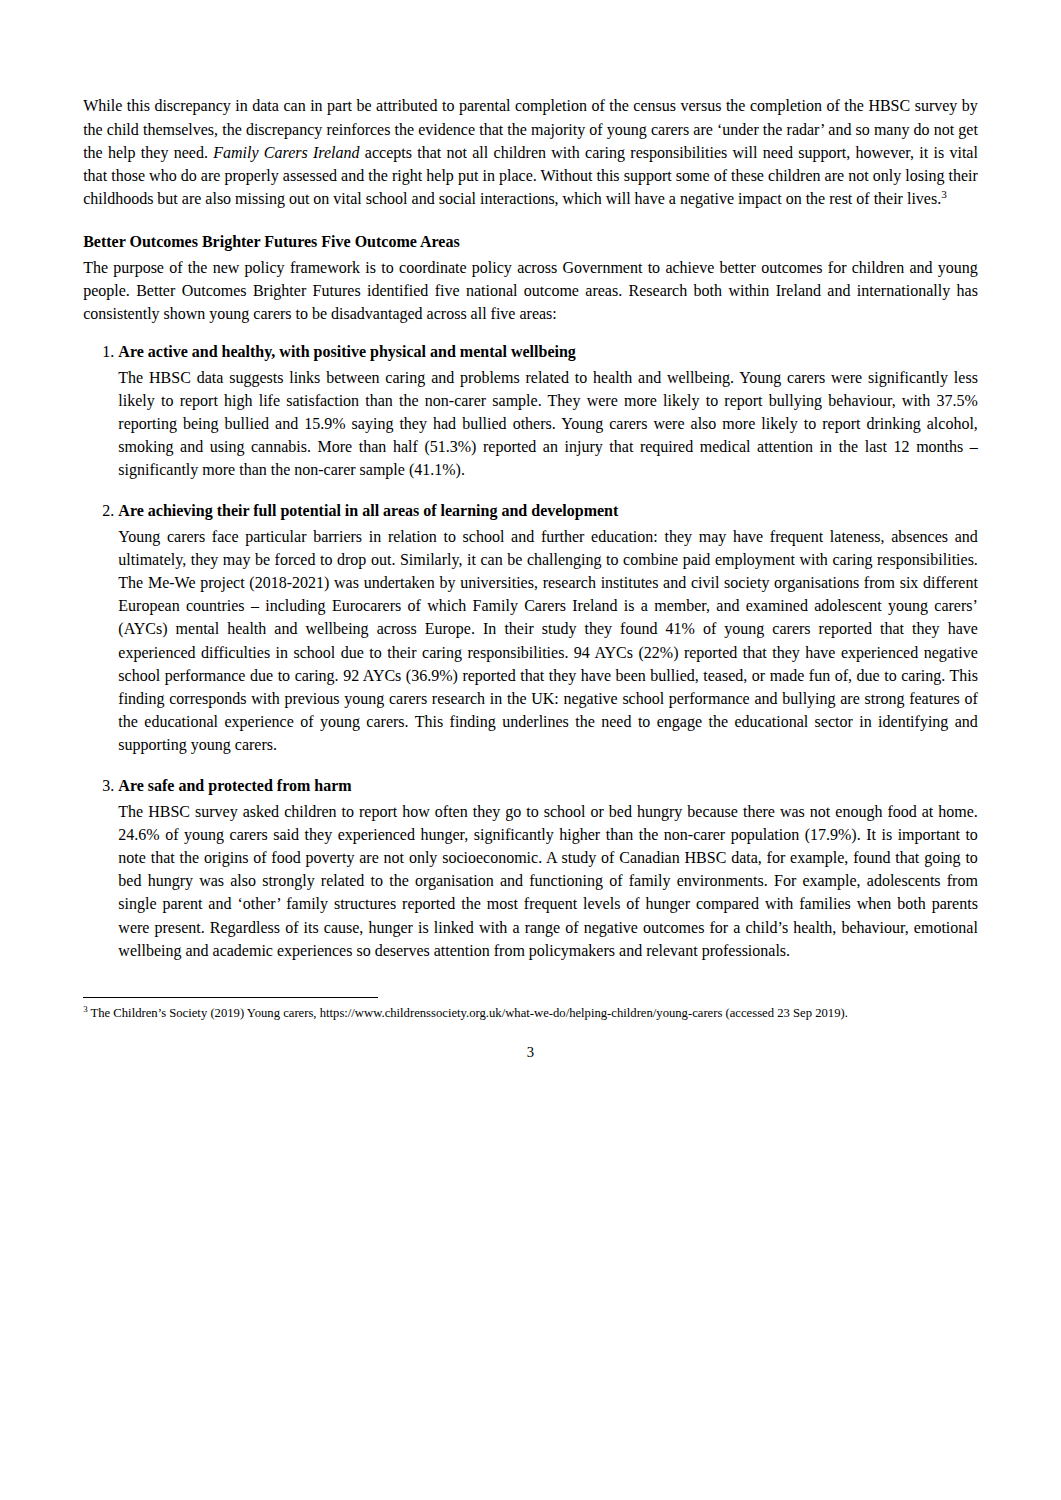While this discrepancy in data can in part be attributed to parental completion of the census versus the completion of the HBSC survey by the child themselves, the discrepancy reinforces the evidence that the majority of young carers are ‘under the radar’ and so many do not get the help they need. Family Carers Ireland accepts that not all children with caring responsibilities will need support, however, it is vital that those who do are properly assessed and the right help put in place. Without this support some of these children are not only losing their childhoods but are also missing out on vital school and social interactions, which will have a negative impact on the rest of their lives.3
Better Outcomes Brighter Futures Five Outcome Areas
The purpose of the new policy framework is to coordinate policy across Government to achieve better outcomes for children and young people. Better Outcomes Brighter Futures identified five national outcome areas. Research both within Ireland and internationally has consistently shown young carers to be disadvantaged across all five areas:
Are active and healthy, with positive physical and mental wellbeing
The HBSC data suggests links between caring and problems related to health and wellbeing. Young carers were significantly less likely to report high life satisfaction than the non-carer sample. They were more likely to report bullying behaviour, with 37.5% reporting being bullied and 15.9% saying they had bullied others. Young carers were also more likely to report drinking alcohol, smoking and using cannabis. More than half (51.3%) reported an injury that required medical attention in the last 12 months – significantly more than the non-carer sample (41.1%).
Are achieving their full potential in all areas of learning and development
Young carers face particular barriers in relation to school and further education: they may have frequent lateness, absences and ultimately, they may be forced to drop out. Similarly, it can be challenging to combine paid employment with caring responsibilities. The Me-We project (2018-2021) was undertaken by universities, research institutes and civil society organisations from six different European countries – including Eurocarers of which Family Carers Ireland is a member, and examined adolescent young carers’ (AYCs) mental health and wellbeing across Europe. In their study they found 41% of young carers reported that they have experienced difficulties in school due to their caring responsibilities. 94 AYCs (22%) reported that they have experienced negative school performance due to caring. 92 AYCs (36.9%) reported that they have been bullied, teased, or made fun of, due to caring. This finding corresponds with previous young carers research in the UK: negative school performance and bullying are strong features of the educational experience of young carers. This finding underlines the need to engage the educational sector in identifying and supporting young carers.
Are safe and protected from harm
The HBSC survey asked children to report how often they go to school or bed hungry because there was not enough food at home. 24.6% of young carers said they experienced hunger, significantly higher than the non-carer population (17.9%). It is important to note that the origins of food poverty are not only socioeconomic. A study of Canadian HBSC data, for example, found that going to bed hungry was also strongly related to the organisation and functioning of family environments. For example, adolescents from single parent and ‘other’ family structures reported the most frequent levels of hunger compared with families when both parents were present. Regardless of its cause, hunger is linked with a range of negative outcomes for a child’s health, behaviour, emotional wellbeing and academic experiences so deserves attention from policymakers and relevant professionals.
3 The Children’s Society (2019) Young carers, https://www.childrenssociety.org.uk/what-we-do/helping-children/young-carers (accessed 23 Sep 2019).
3